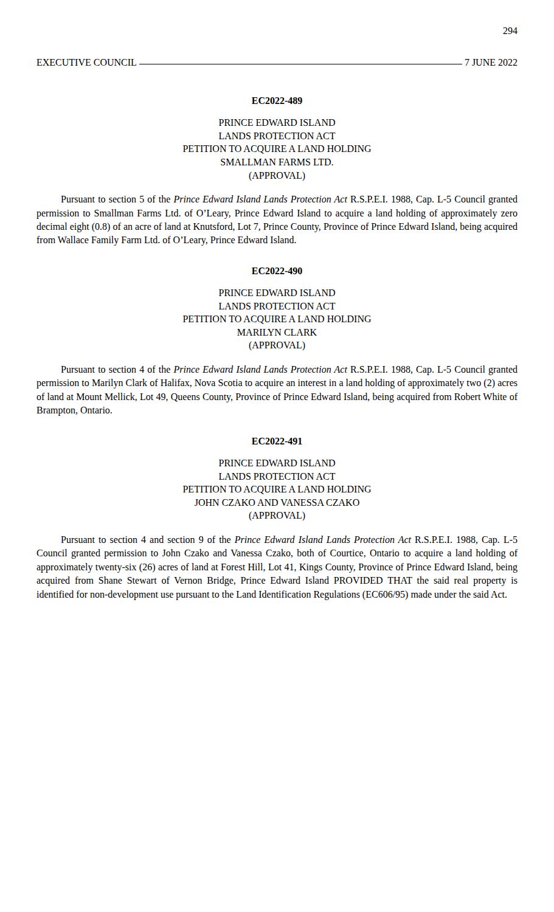294
EXECUTIVE COUNCIL 7 JUNE 2022
EC2022-489
PRINCE EDWARD ISLAND
LANDS PROTECTION ACT
PETITION TO ACQUIRE A LAND HOLDING
SMALLMAN FARMS LTD.
(APPROVAL)
Pursuant to section 5 of the Prince Edward Island Lands Protection Act R.S.P.E.I. 1988, Cap. L-5 Council granted permission to Smallman Farms Ltd. of O’Leary, Prince Edward Island to acquire a land holding of approximately zero decimal eight (0.8) of an acre of land at Knutsford, Lot 7, Prince County, Province of Prince Edward Island, being acquired from Wallace Family Farm Ltd. of O’Leary, Prince Edward Island.
EC2022-490
PRINCE EDWARD ISLAND
LANDS PROTECTION ACT
PETITION TO ACQUIRE A LAND HOLDING
MARILYN CLARK
(APPROVAL)
Pursuant to section 4 of the Prince Edward Island Lands Protection Act R.S.P.E.I. 1988, Cap. L-5 Council granted permission to Marilyn Clark of Halifax, Nova Scotia to acquire an interest in a land holding of approximately two (2) acres of land at Mount Mellick, Lot 49, Queens County, Province of Prince Edward Island, being acquired from Robert White of Brampton, Ontario.
EC2022-491
PRINCE EDWARD ISLAND
LANDS PROTECTION ACT
PETITION TO ACQUIRE A LAND HOLDING
JOHN CZAKO AND VANESSA CZAKO
(APPROVAL)
Pursuant to section 4 and section 9 of the Prince Edward Island Lands Protection Act R.S.P.E.I. 1988, Cap. L-5 Council granted permission to John Czako and Vanessa Czako, both of Courtice, Ontario to acquire a land holding of approximately twenty-six (26) acres of land at Forest Hill, Lot 41, Kings County, Province of Prince Edward Island, being acquired from Shane Stewart of Vernon Bridge, Prince Edward Island PROVIDED THAT the said real property is identified for non-development use pursuant to the Land Identification Regulations (EC606/95) made under the said Act.